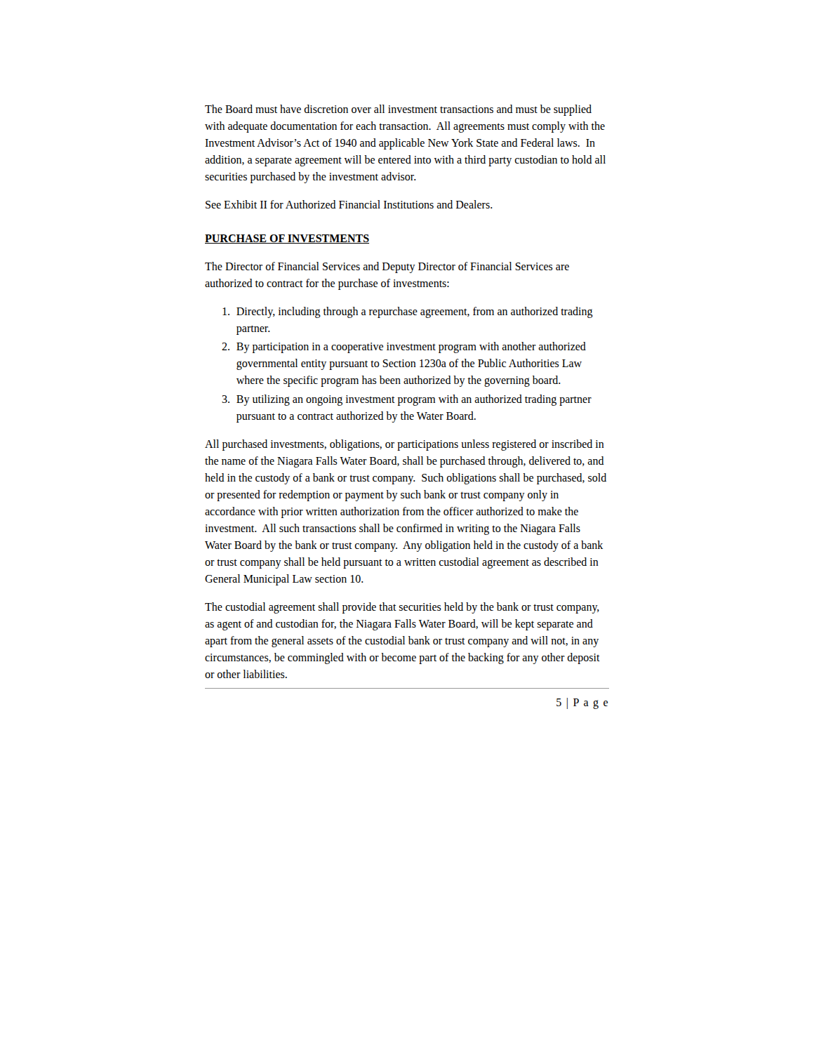The Board must have discretion over all investment transactions and must be supplied with adequate documentation for each transaction. All agreements must comply with the Investment Advisor’s Act of 1940 and applicable New York State and Federal laws. In addition, a separate agreement will be entered into with a third party custodian to hold all securities purchased by the investment advisor.
See Exhibit II for Authorized Financial Institutions and Dealers.
PURCHASE OF INVESTMENTS
The Director of Financial Services and Deputy Director of Financial Services are authorized to contract for the purchase of investments:
Directly, including through a repurchase agreement, from an authorized trading partner.
By participation in a cooperative investment program with another authorized governmental entity pursuant to Section 1230a of the Public Authorities Law where the specific program has been authorized by the governing board.
By utilizing an ongoing investment program with an authorized trading partner pursuant to a contract authorized by the Water Board.
All purchased investments, obligations, or participations unless registered or inscribed in the name of the Niagara Falls Water Board, shall be purchased through, delivered to, and held in the custody of a bank or trust company. Such obligations shall be purchased, sold or presented for redemption or payment by such bank or trust company only in accordance with prior written authorization from the officer authorized to make the investment. All such transactions shall be confirmed in writing to the Niagara Falls Water Board by the bank or trust company. Any obligation held in the custody of a bank or trust company shall be held pursuant to a written custodial agreement as described in General Municipal Law section 10.
The custodial agreement shall provide that securities held by the bank or trust company, as agent of and custodian for, the Niagara Falls Water Board, will be kept separate and apart from the general assets of the custodial bank or trust company and will not, in any circumstances, be commingled with or become part of the backing for any other deposit or other liabilities.
5 | P a g e